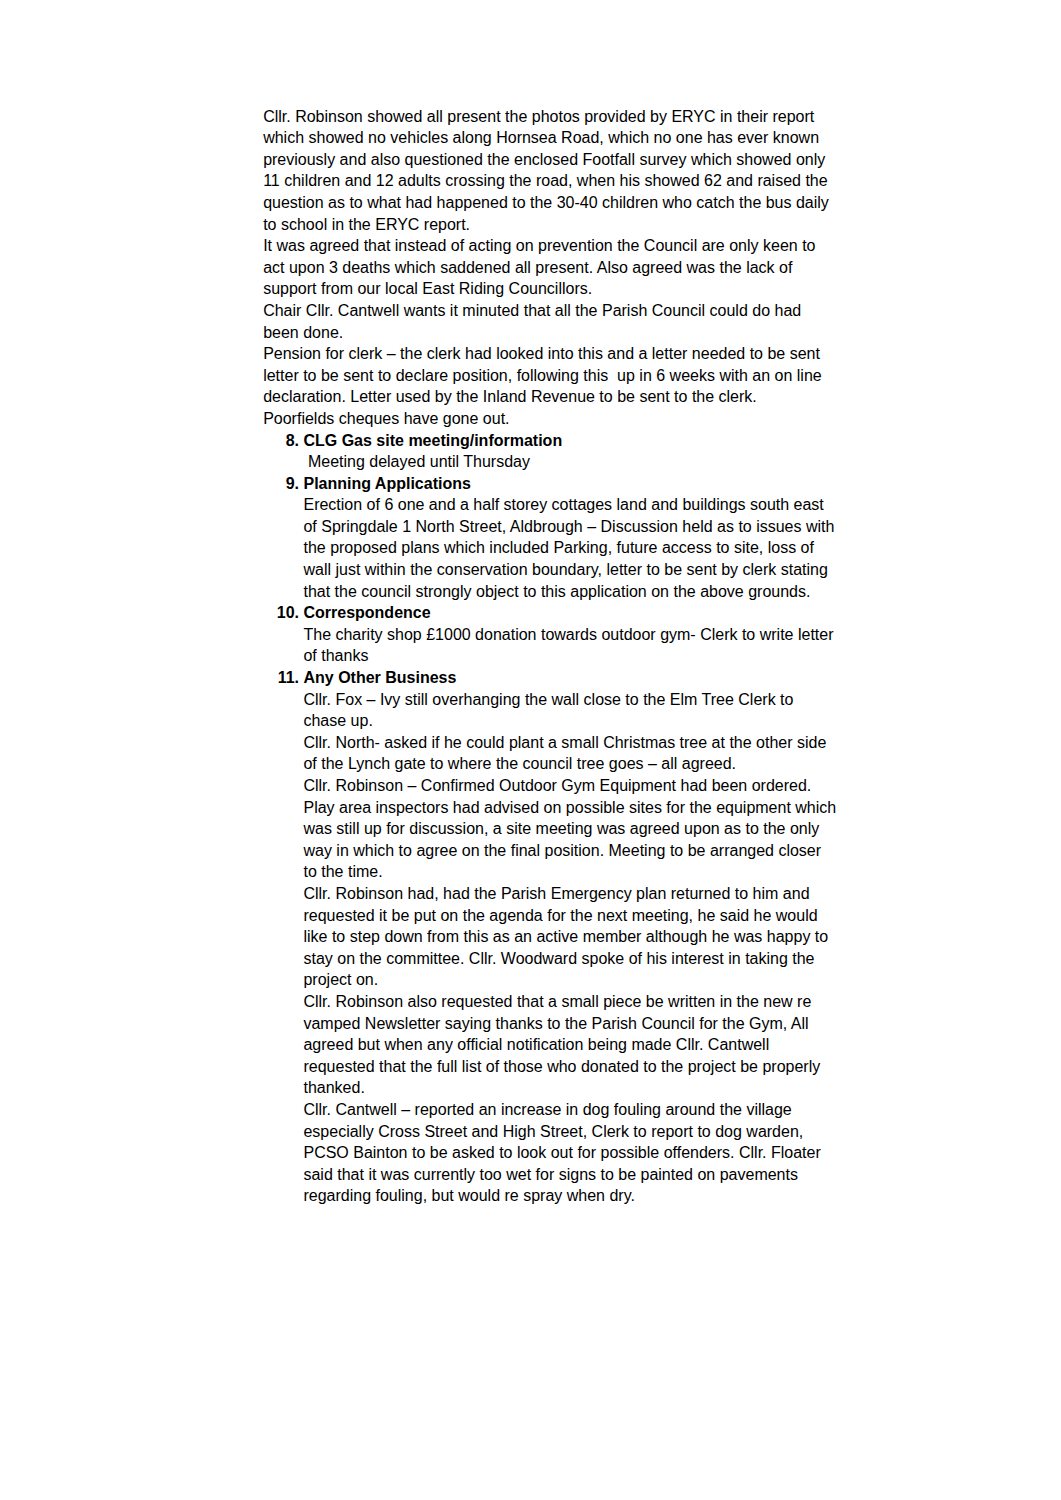Cllr. Robinson showed all present the photos provided by ERYC in their report which showed no vehicles along Hornsea Road, which no one has ever known previously and also questioned the enclosed Footfall survey which showed only 11 children and 12 adults crossing the road, when his showed 62 and raised the question as to what had happened to the 30-40 children who catch the bus daily to school in the ERYC report.
It was agreed that instead of acting on prevention the Council are only keen to act upon 3 deaths which saddened all present. Also agreed was the lack of support from our local East Riding Councillors.
Chair Cllr. Cantwell wants it minuted that all the Parish Council could do had been done.
Pension for clerk – the clerk had looked into this and a letter needed to be sent letter to be sent to declare position, following this up in 6 weeks with an on line declaration. Letter used by the Inland Revenue to be sent to the clerk.
Poorfields cheques have gone out.
CLG Gas site meeting/information
Meeting delayed until Thursday
Planning Applications
Erection of 6 one and a half storey cottages land and buildings south east of Springdale 1 North Street, Aldbrough – Discussion held as to issues with the proposed plans which included Parking, future access to site, loss of wall just within the conservation boundary, letter to be sent by clerk stating that the council strongly object to this application on the above grounds.
Correspondence
The charity shop £1000 donation towards outdoor gym- Clerk to write letter of thanks
Any Other Business
Cllr. Fox – Ivy still overhanging the wall close to the Elm Tree Clerk to chase up.
Cllr. North- asked if he could plant a small Christmas tree at the other side of the Lynch gate to where the council tree goes – all agreed.
Cllr. Robinson – Confirmed Outdoor Gym Equipment had been ordered. Play area inspectors had advised on possible sites for the equipment which was still up for discussion, a site meeting was agreed upon as to the only way in which to agree on the final position. Meeting to be arranged closer to the time.
Cllr. Robinson had, had the Parish Emergency plan returned to him and requested it be put on the agenda for the next meeting, he said he would like to step down from this as an active member although he was happy to stay on the committee. Cllr. Woodward spoke of his interest in taking the project on.
Cllr. Robinson also requested that a small piece be written in the new re vamped Newsletter saying thanks to the Parish Council for the Gym, All agreed but when any official notification being made Cllr. Cantwell requested that the full list of those who donated to the project be properly thanked.
Cllr. Cantwell – reported an increase in dog fouling around the village especially Cross Street and High Street, Clerk to report to dog warden, PCSO Bainton to be asked to look out for possible offenders. Cllr. Floater said that it was currently too wet for signs to be painted on pavements regarding fouling, but would re spray when dry.